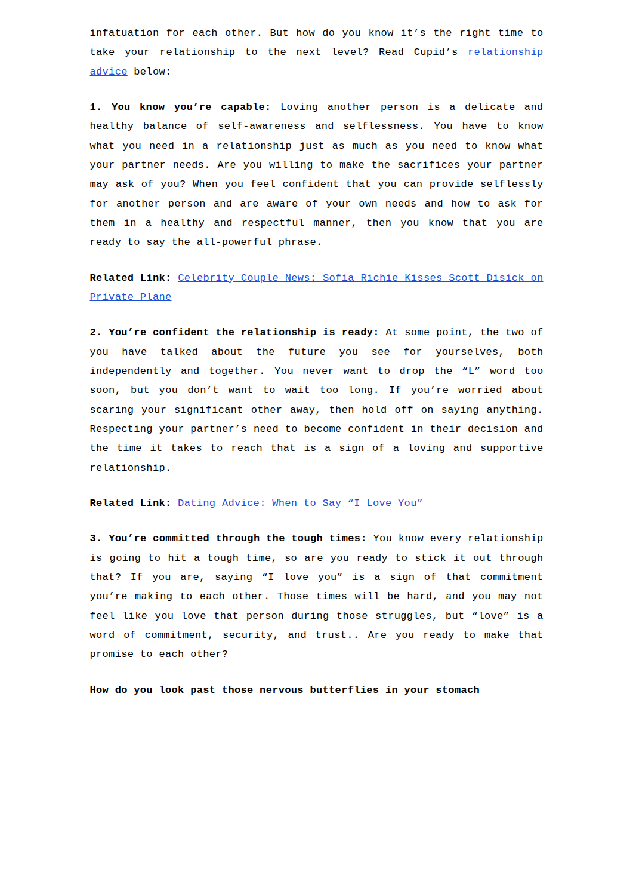infatuation for each other. But how do you know it’s the right time to take your relationship to the next level? Read Cupid’s relationship advice below:
1. You know you’re capable: Loving another person is a delicate and healthy balance of self-awareness and selflessness. You have to know what you need in a relationship just as much as you need to know what your partner needs. Are you willing to make the sacrifices your partner may ask of you? When you feel confident that you can provide selflessly for another person and are aware of your own needs and how to ask for them in a healthy and respectful manner, then you know that you are ready to say the all-powerful phrase.
Related Link: Celebrity Couple News: Sofia Richie Kisses Scott Disick on Private Plane
2. You’re confident the relationship is ready: At some point, the two of you have talked about the future you see for yourselves, both independently and together. You never want to drop the “L” word too soon, but you don’t want to wait too long. If you’re worried about scaring your significant other away, then hold off on saying anything. Respecting your partner’s need to become confident in their decision and the time it takes to reach that is a sign of a loving and supportive relationship.
Related Link: Dating Advice: When to Say “I Love You”
3. You’re committed through the tough times: You know every relationship is going to hit a tough time, so are you ready to stick it out through that? If you are, saying “I love you” is a sign of that commitment you’re making to each other. Those times will be hard, and you may not feel like you love that person during those struggles, but “love” is a word of commitment, security, and trust.. Are you ready to make that promise to each other?
How do you look past those nervous butterflies in your stomach